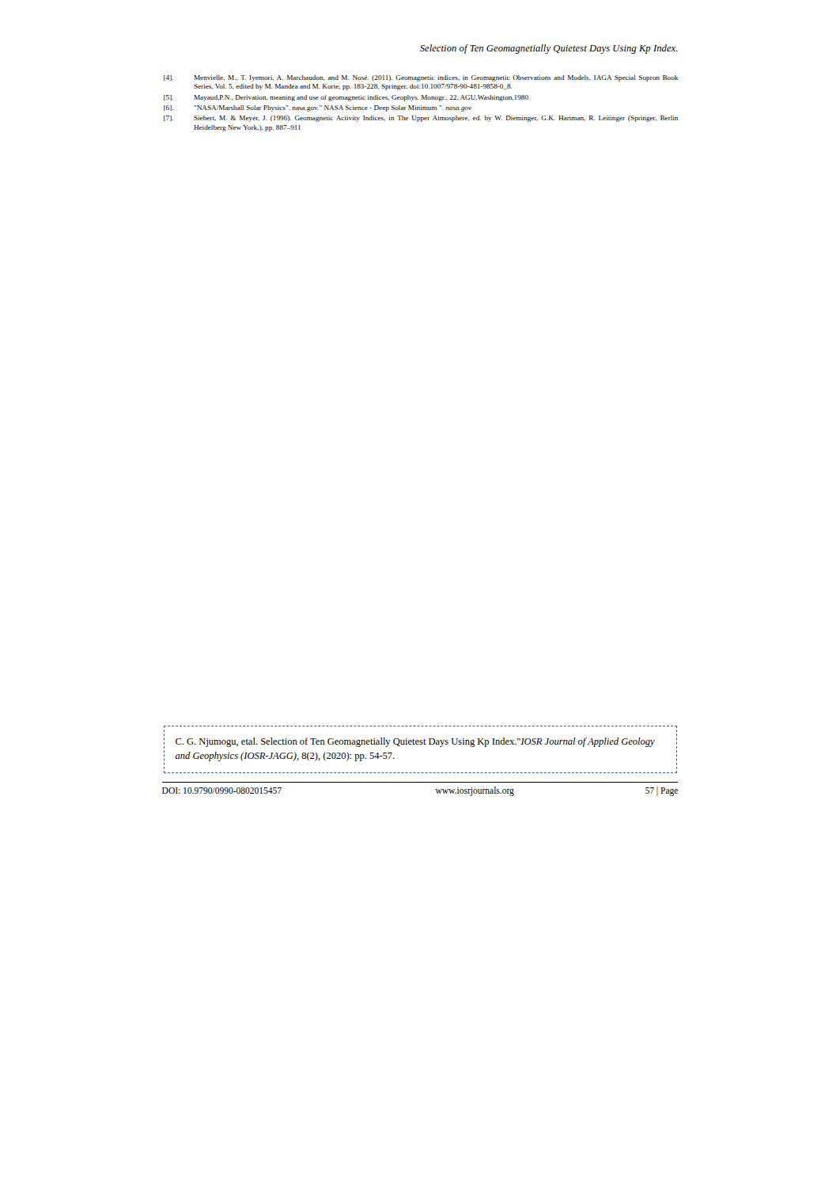Selection of Ten Geomagnetially Quietest Days Using Kp Index.
[4].
Menvielle, M., T. Iyemori, A. Marchaudon, and M. Nosé. (2011). Geomagnetic indices, in Geomagnetic Observations and Models, IAGA Special Sopron Book Series, Vol. 5, edited by M. Mandea and M. Korte, pp. 183-228, Springer, doi:10.1007/978-90-481-9858-0_8.
[5].
Mayaud,P.N., Derivation, meaning and use of geomagnetic indices, Geophys. Monogr., 22, AGU,Washington,1980
[6].
"NASA/Marshall Solar Physics". nasa.gov." NASA Science - Deep Solar Minimum ". nasa.gov
[7].
Siebert, M. & Meyer, J. (1996). Geomagnetic Activity Indices, in The Upper Atmosphere, ed. by W. Dieminger, G.K. Hartman, R. Leitinger (Springer, Berlin Heidelberg New York,), pp. 887–911
C. G. Njumogu, etal. Selection of Ten Geomagnetially Quietest Days Using Kp Index."IOSR Journal of Applied Geology and Geophysics (IOSR-JAGG), 8(2), (2020): pp. 54-57.
DOI: 10.9790/0990-0802015457
www.iosrjournals.org
57 | Page